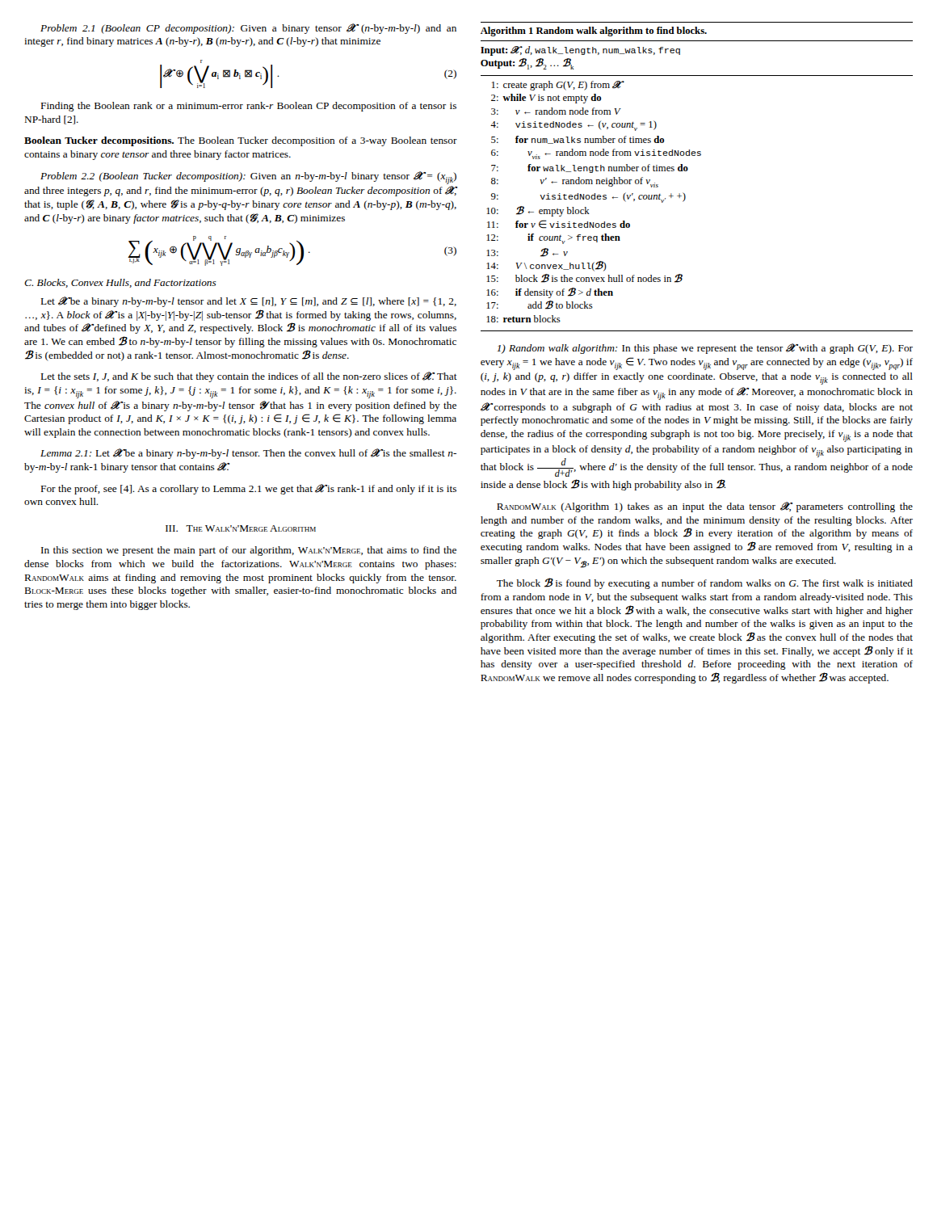Problem 2.1 (Boolean CP decomposition): Given a binary tensor 𝒳 (n-by-m-by-l) and an integer r, find binary matrices A (n-by-r), B (m-by-r), and C (l-by-r) that minimize
|𝒳 ⊕ (r⋁i=1 ai ⊠ bi ⊠ ci)| .
(2)
Finding the Boolean rank or a minimum-error rank-r Boolean CP decomposition of a tensor is NP-hard [2].
Boolean Tucker decompositions. The Boolean Tucker decomposition of a 3-way Boolean tensor contains a binary core tensor and three binary factor matrices.
Problem 2.2 (Boolean Tucker decomposition): Given an n-by-m-by-l binary tensor 𝒳 = (xijk) and three integers p, q, and r, find the minimum-error (p, q, r) Boolean Tucker decomposition of 𝒳, that is, tuple (𝒢, A, B, C), where 𝒢 is a p-by-q-by-r binary core tensor and A (n-by-p), B (m-by-q), and C (l-by-r) are binary factor matrices, such that (𝒢, A, B, C) minimizes
∑i,j,k (xijk ⊕ (p⋁α=1 q⋁β=1 r⋁γ=1 gαβγ aiαbjβckγ)) .
(3)
C. Blocks, Convex Hulls, and Factorizations
Let 𝒳 be a binary n-by-m-by-l tensor and let X ⊆ [n], Y ⊆ [m], and Z ⊆ [l], where [x] = {1, 2, …, x}. A block of 𝒳 is a |X|-by-|Y|-by-|Z| sub-tensor ℬ that is formed by taking the rows, columns, and tubes of 𝒳 defined by X, Y, and Z, respectively. Block ℬ is monochromatic if all of its values are 1. We can embed ℬ to n-by-m-by-l tensor by filling the missing values with 0s. Monochromatic ℬ is (embedded or not) a rank-1 tensor. Almost-monochromatic ℬ is dense.
Let the sets I, J, and K be such that they contain the indices of all the non-zero slices of 𝒳. That is, I = {i : xijk = 1 for some j, k}, J = {j : xijk = 1 for some i, k}, and K = {k : xijk = 1 for some i, j}. The convex hull of 𝒳 is a binary n-by-m-by-l tensor 𝒴 that has 1 in every position defined by the Cartesian product of I, J, and K, I × J × K = {(i, j, k) : i ∈ I, j ∈ J, k ∈ K}. The following lemma will explain the connection between monochromatic blocks (rank-1 tensors) and convex hulls.
Lemma 2.1: Let 𝒳 be a binary n-by-m-by-l tensor. Then the convex hull of 𝒳 is the smallest n-by-m-by-l rank-1 binary tensor that contains 𝒳.
For the proof, see [4]. As a corollary to Lemma 2.1 we get that 𝒳 is rank-1 if and only if it is its own convex hull.
III. The Walk'n'Merge Algorithm
In this section we present the main part of our algorithm, Walk'n'Merge, that aims to find the dense blocks from which we build the factorizations. Walk'n'Merge contains two phases: RandomWalk aims at finding and removing the most prominent blocks quickly from the tensor. Block-Merge uses these blocks together with smaller, easier-to-find monochromatic blocks and tries to merge them into bigger blocks.
Algorithm 1 Random walk algorithm to find blocks.
Input: 𝒳, d, walk_length, num_walks, freq
Output: ℬ1, ℬ2 … ℬk
create graph G(V, E) from 𝒳
while V is not empty do
v ← random node from V
visitedNodes ← (v, countv = 1)
for num_walks number of times do
vvis ← random node from visitedNodes
for walk_length number of times do
v′ ← random neighbor of vvis
visitedNodes ← (v′, countv′ + +)
ℬ ← empty block
for v ∈ visitedNodes do
if countv > freq then
ℬ ← v
V \ convex_hull(ℬ)
block ℬ is the convex hull of nodes in ℬ
if density of ℬ > d then
add ℬ to blocks
return blocks
1) Random walk algorithm: In this phase we represent the tensor 𝒳 with a graph G(V, E). For every xijk = 1 we have a node vijk ∈ V. Two nodes vijk and vpqr are connected by an edge (vijk, vpqr) if (i, j, k) and (p, q, r) differ in exactly one coordinate. Observe, that a node vijk is connected to all nodes in V that are in the same fiber as vijk in any mode of 𝒳. Moreover, a monochromatic block in 𝒳 corresponds to a subgraph of G with radius at most 3. In case of noisy data, blocks are not perfectly monochromatic and some of the nodes in V might be missing. Still, if the blocks are fairly dense, the radius of the corresponding subgraph is not too big. More precisely, if vijk is a node that participates in a block of density d, the probability of a random neighbor of vijk also participating in that block is dd+d′, where d′ is the density of the full tensor. Thus, a random neighbor of a node inside a dense block ℬ is with high probability also in ℬ.
RandomWalk (Algorithm 1) takes as an input the data tensor 𝒳, parameters controlling the length and number of the random walks, and the minimum density of the resulting blocks. After creating the graph G(V, E) it finds a block ℬ in every iteration of the algorithm by means of executing random walks. Nodes that have been assigned to ℬ are removed from V, resulting in a smaller graph G′(V − Vℬ, E′) on which the subsequent random walks are executed.
The block ℬ is found by executing a number of random walks on G. The first walk is initiated from a random node in V, but the subsequent walks start from a random already-visited node. This ensures that once we hit a block ℬ with a walk, the consecutive walks start with higher and higher probability from within that block. The length and number of the walks is given as an input to the algorithm. After executing the set of walks, we create block ℬ as the convex hull of the nodes that have been visited more than the average number of times in this set. Finally, we accept ℬ only if it has density over a user-specified threshold d. Before proceeding with the next iteration of RandomWalk we remove all nodes corresponding to ℬ, regardless of whether ℬ was accepted.